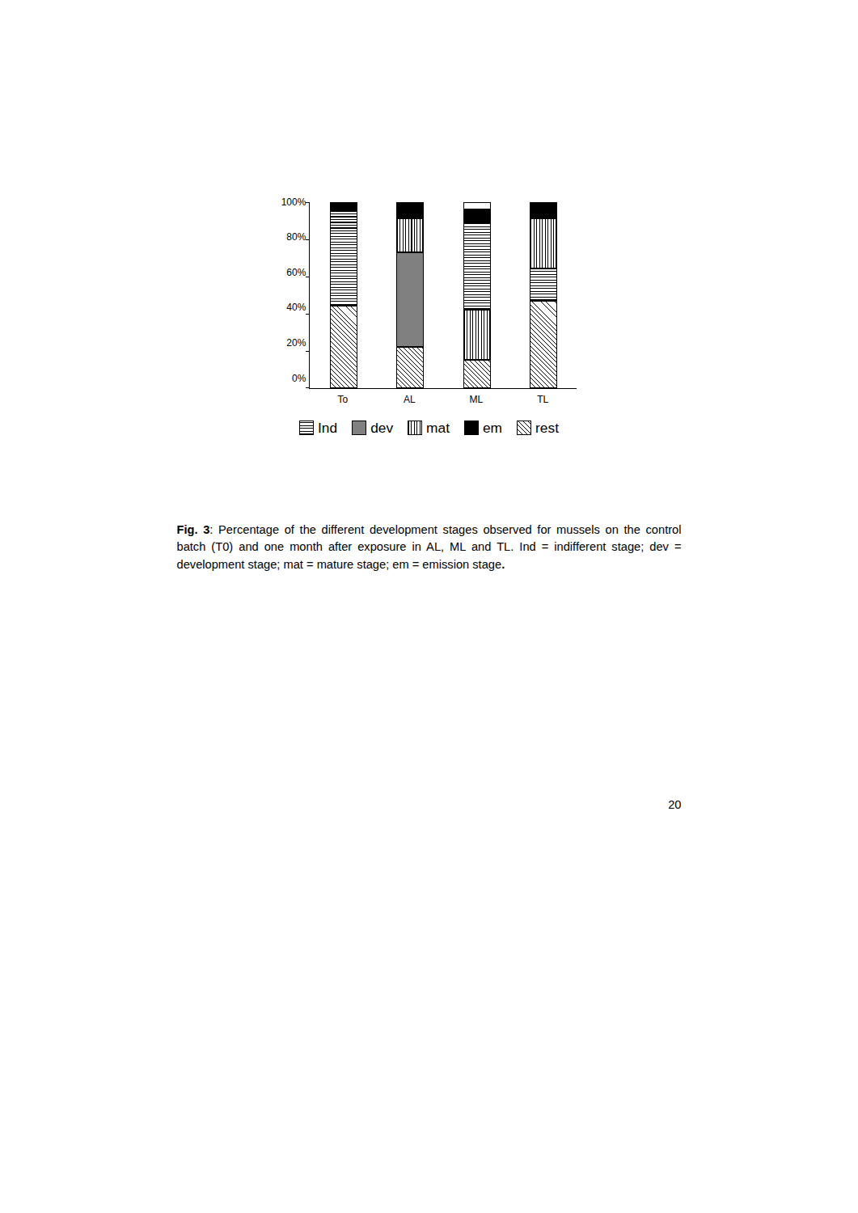100% 80% 60% 40% 20% 0%
To AL ML TL
Ind
dev
mat
em
rest
Fig. 3: Percentage of the different development stages observed for mussels on the control batch (T0) and one month after exposure in AL, ML and TL. Ind = indifferent stage; dev = development stage; mat = mature stage; em = emission stage.
20